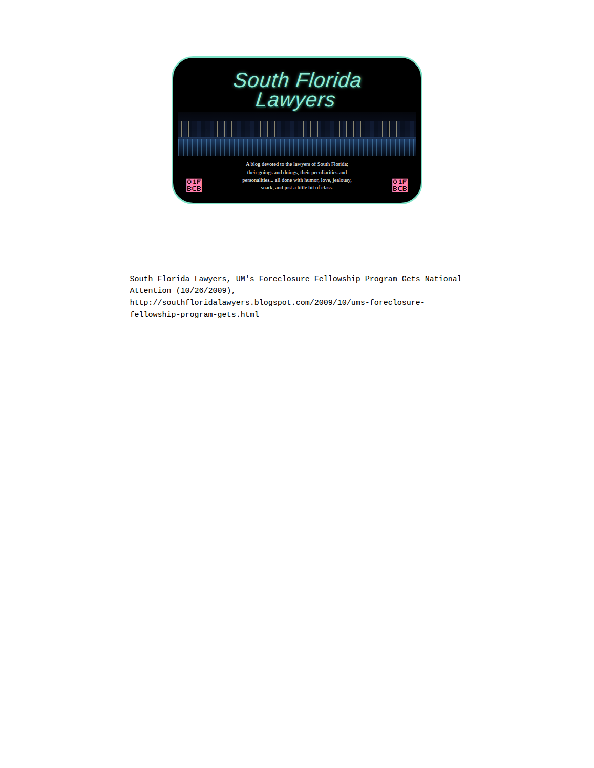South Florida
Lawyers
🯋 🯋
A blog devoted to the lawyers of South Florida;
their goings and doings, their peculiarities and
personalities... all done with humor, love, jealousy,
snark, and just a little bit of class.
South Florida Lawyers, UM's Foreclosure Fellowship Program Gets National Attention (10/26/2009), http://southfloridalawyers.blogspot.com/2009/10/ums-foreclosure-fellowship-program-gets.html